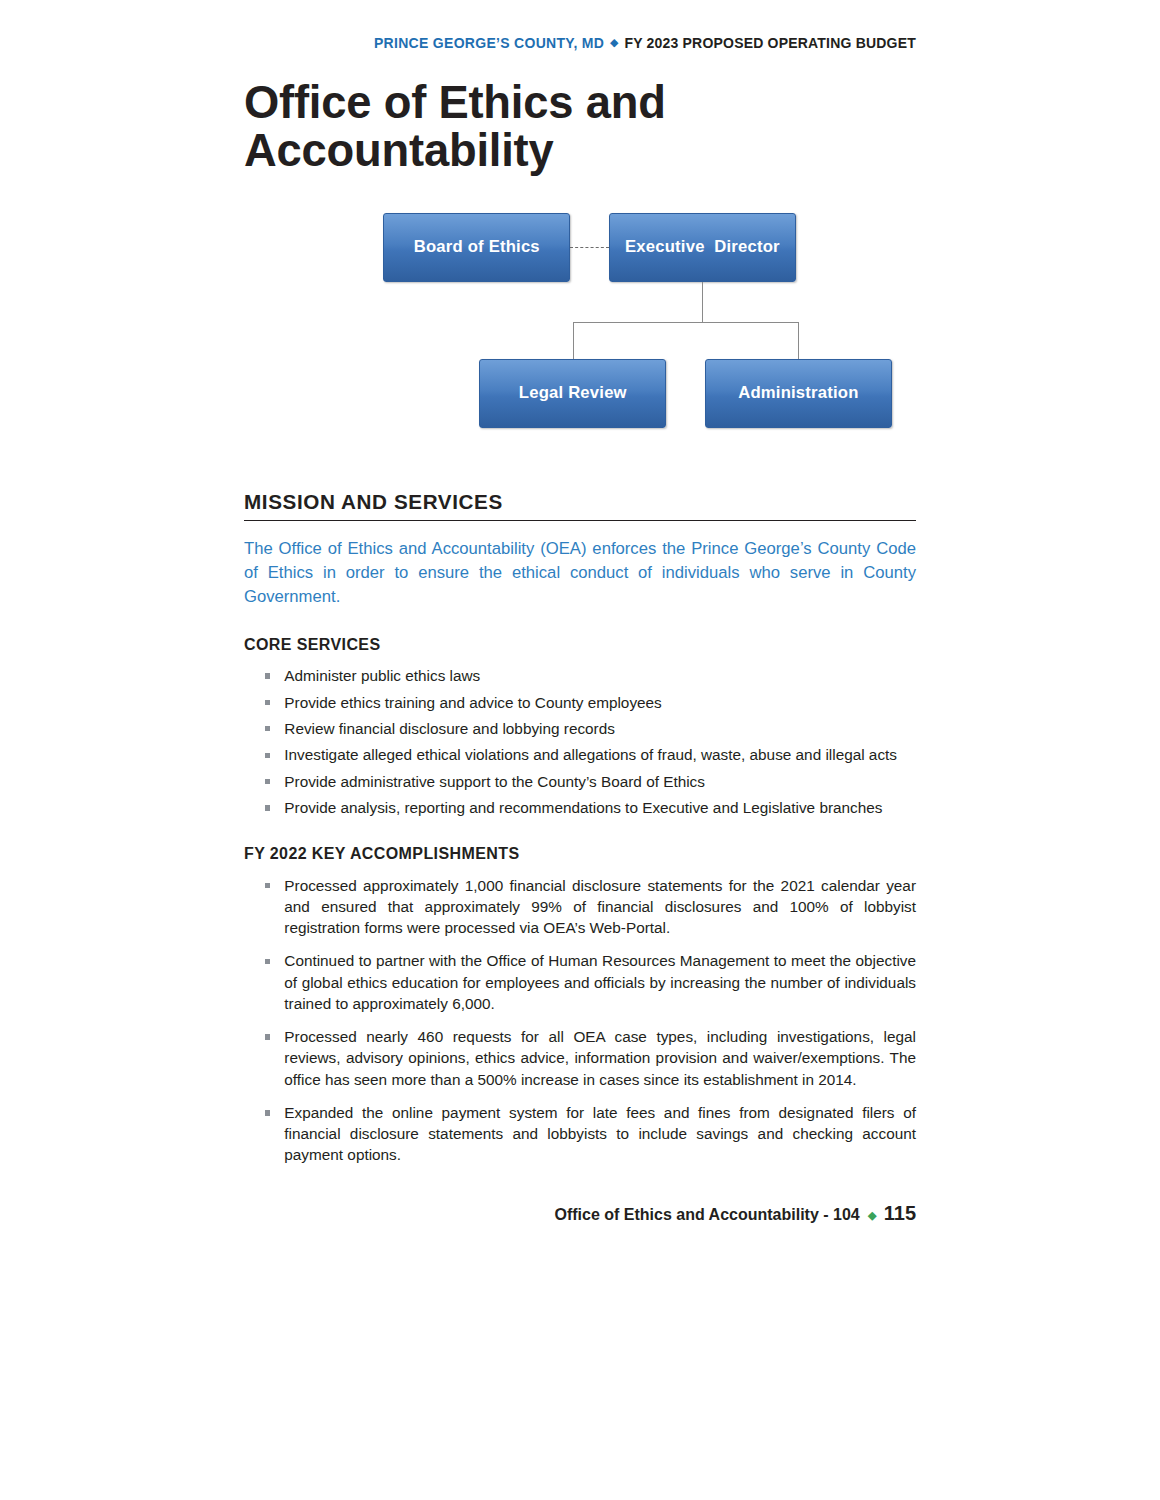PRINCE GEORGE’S COUNTY, MD◆FY 2023 PROPOSED OPERATING BUDGET
Office of Ethics and Accountability
Board of Ethics
Executive Director
Legal Review
Administration
Mission and Services
The Office of Ethics and Accountability (OEA) enforces the Prince George’s County Code of Ethics in order to ensure the ethical conduct of individuals who serve in County Government.
Core Services
Administer public ethics laws
Provide ethics training and advice to County employees
Review financial disclosure and lobbying records
Investigate alleged ethical violations and allegations of fraud, waste, abuse and illegal acts
Provide administrative support to the County’s Board of Ethics
Provide analysis, reporting and recommendations to Executive and Legislative branches
FY 2022 Key Accomplishments
Processed approximately 1,000 financial disclosure statements for the 2021 calendar year and ensured that approximately 99% of financial disclosures and 100% of lobbyist registration forms were processed via OEA’s Web-Portal.
Continued to partner with the Office of Human Resources Management to meet the objective of global ethics education for employees and officials by increasing the number of individuals trained to approximately 6,000.
Processed nearly 460 requests for all OEA case types, including investigations, legal reviews, advisory opinions, ethics advice, information provision and waiver/exemptions. The office has seen more than a 500% increase in cases since its establishment in 2014.
Expanded the online payment system for late fees and fines from designated filers of financial disclosure statements and lobbyists to include savings and checking account payment options.
Office of Ethics and Accountability - 104◆115